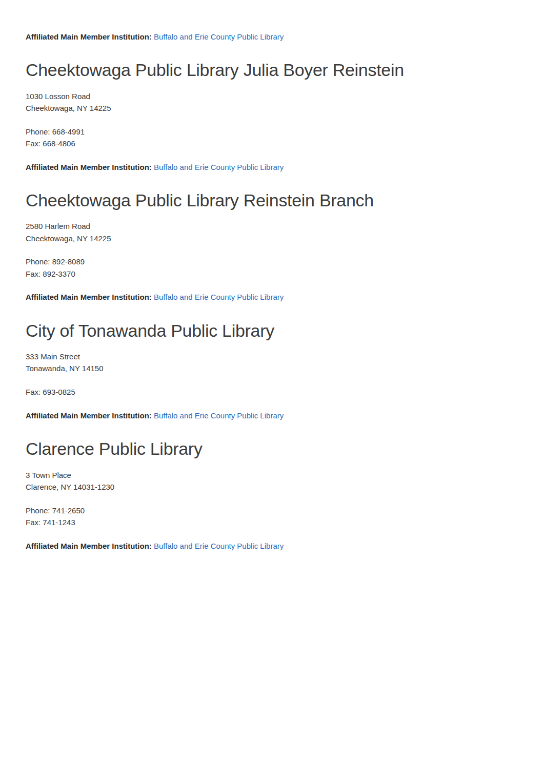Affiliated Main Member Institution: Buffalo and Erie County Public Library
Cheektowaga Public Library Julia Boyer Reinstein
1030 Losson Road
Cheektowaga, NY 14225
Phone: 668-4991
Fax: 668-4806
Affiliated Main Member Institution: Buffalo and Erie County Public Library
Cheektowaga Public Library Reinstein Branch
2580 Harlem Road
Cheektowaga, NY 14225
Phone: 892-8089
Fax: 892-3370
Affiliated Main Member Institution: Buffalo and Erie County Public Library
City of Tonawanda Public Library
333 Main Street
Tonawanda, NY 14150
Fax: 693-0825
Affiliated Main Member Institution: Buffalo and Erie County Public Library
Clarence Public Library
3 Town Place
Clarence, NY 14031-1230
Phone: 741-2650
Fax: 741-1243
Affiliated Main Member Institution: Buffalo and Erie County Public Library